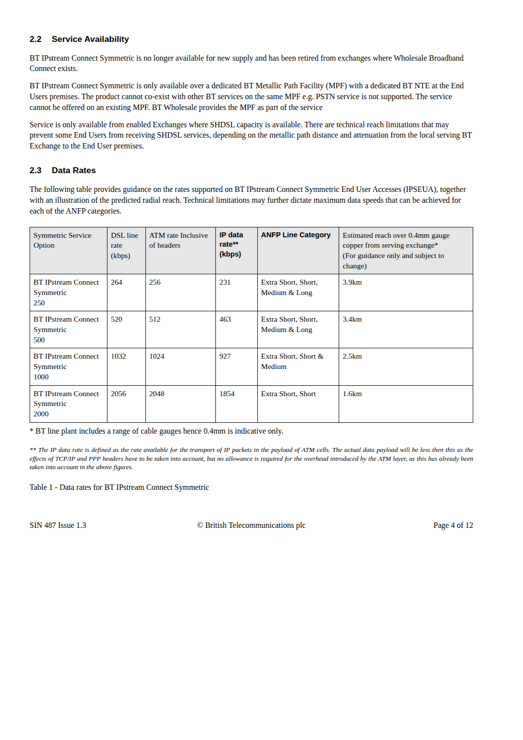2.2 Service Availability
BT IPstream Connect Symmetric is no longer available for new supply and has been retired from exchanges where Wholesale Broadband Connect exists.
BT IPstream Connect Symmetric is only available over a dedicated BT Metallic Path Facility (MPF) with a dedicated BT NTE at the End Users premises. The product cannot co-exist with other BT services on the same MPF e.g. PSTN service is not supported. The service cannot be offered on an existing MPF. BT Wholesale provides the MPF as part of the service
Service is only available from enabled Exchanges where SHDSL capacity is available. There are technical reach limitations that may prevent some End Users from receiving SHDSL services, depending on the metallic path distance and attenuation from the local serving BT Exchange to the End User premises.
2.3 Data Rates
The following table provides guidance on the rates supported on BT IPstream Connect Symmetric End User Accesses (IPSEUA), together with an illustration of the predicted radial reach. Technical limitations may further dictate maximum data speeds that can be achieved for each of the ANFP categories.
| Symmetric Service Option | DSL line rate (kbps) | ATM rate Inclusive of headers | IP data rate** (kbps) | ANFP Line Category | Estimated reach over 0.4mm gauge copper from serving exchange* (For guidance only and subject to change) |
| --- | --- | --- | --- | --- | --- |
| BT IPstream Connect Symmetric 250 | 264 | 256 | 231 | Extra Short, Short, Medium & Long | 3.9km |
| BT IPstream Connect Symmetric 500 | 520 | 512 | 463 | Extra Short, Short, Medium & Long | 3.4km |
| BT IPstream Connect Symmetric 1000 | 1032 | 1024 | 927 | Extra Short, Short & Medium | 2.5km |
| BT IPstream Connect Symmetric 2000 | 2056 | 2048 | 1854 | Extra Short, Short | 1.6km |
* BT line plant includes a range of cable gauges hence 0.4mm is indicative only.
** The IP data rate is defined as the rate available for the transport of IP packets in the payload of ATM cells. The actual data payload will be less then this as the effects of TCP/IP and PPP headers have to be taken into account, but no allowance is required for the overhead introduced by the ATM layer, as this has already been taken into account in the above figures.
Table 1 - Data rates for BT IPstream Connect Symmetric
SIN 487 Issue 1.3
© British Telecommunications plc
Page 4 of 12